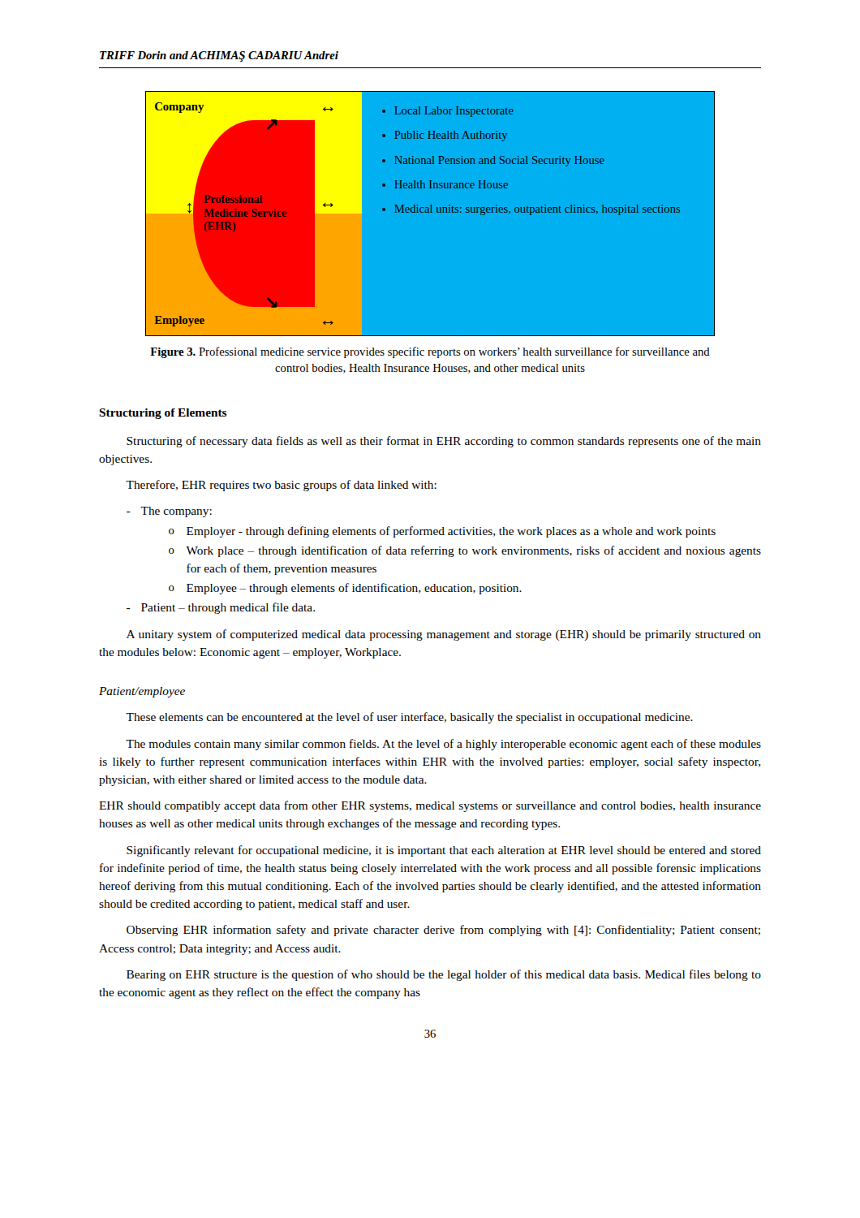TRIFF Dorin and ACHIMAŞ CADARIU Andrei
Company ↗
Employee ↕ ↘
Professional
Medicine Service
(EHR)
Local Labor Inspectorate
Public Health Authority
National Pension and Social Security House
Health Insurance House
Medical units: surgeries, outpatient clinics, hospital sections
↔ ↔ ↔
Figure 3. Professional medicine service provides specific reports on workers’ health surveillance for surveillance and control bodies, Health Insurance Houses, and other medical units
Structuring of Elements
Structuring of necessary data fields as well as their format in EHR according to common standards represents one of the main objectives.
Therefore, EHR requires two basic groups of data linked with:
The company:
Employer - through defining elements of performed activities, the work places as a whole and work points
Work place – through identification of data referring to work environments, risks of accident and noxious agents for each of them, prevention measures
Employee – through elements of identification, education, position.
Patient – through medical file data.
A unitary system of computerized medical data processing management and storage (EHR) should be primarily structured on the modules below: Economic agent – employer, Workplace.
Patient/employee
These elements can be encountered at the level of user interface, basically the specialist in occupational medicine.
The modules contain many similar common fields. At the level of a highly interoperable economic agent each of these modules is likely to further represent communication interfaces within EHR with the involved parties: employer, social safety inspector, physician, with either shared or limited access to the module data.
EHR should compatibly accept data from other EHR systems, medical systems or surveillance and control bodies, health insurance houses as well as other medical units through exchanges of the message and recording types.
Significantly relevant for occupational medicine, it is important that each alteration at EHR level should be entered and stored for indefinite period of time, the health status being closely interrelated with the work process and all possible forensic implications hereof deriving from this mutual conditioning. Each of the involved parties should be clearly identified, and the attested information should be credited according to patient, medical staff and user.
Observing EHR information safety and private character derive from complying with [4]: Confidentiality; Patient consent; Access control; Data integrity; and Access audit.
Bearing on EHR structure is the question of who should be the legal holder of this medical data basis. Medical files belong to the economic agent as they reflect on the effect the company has
36